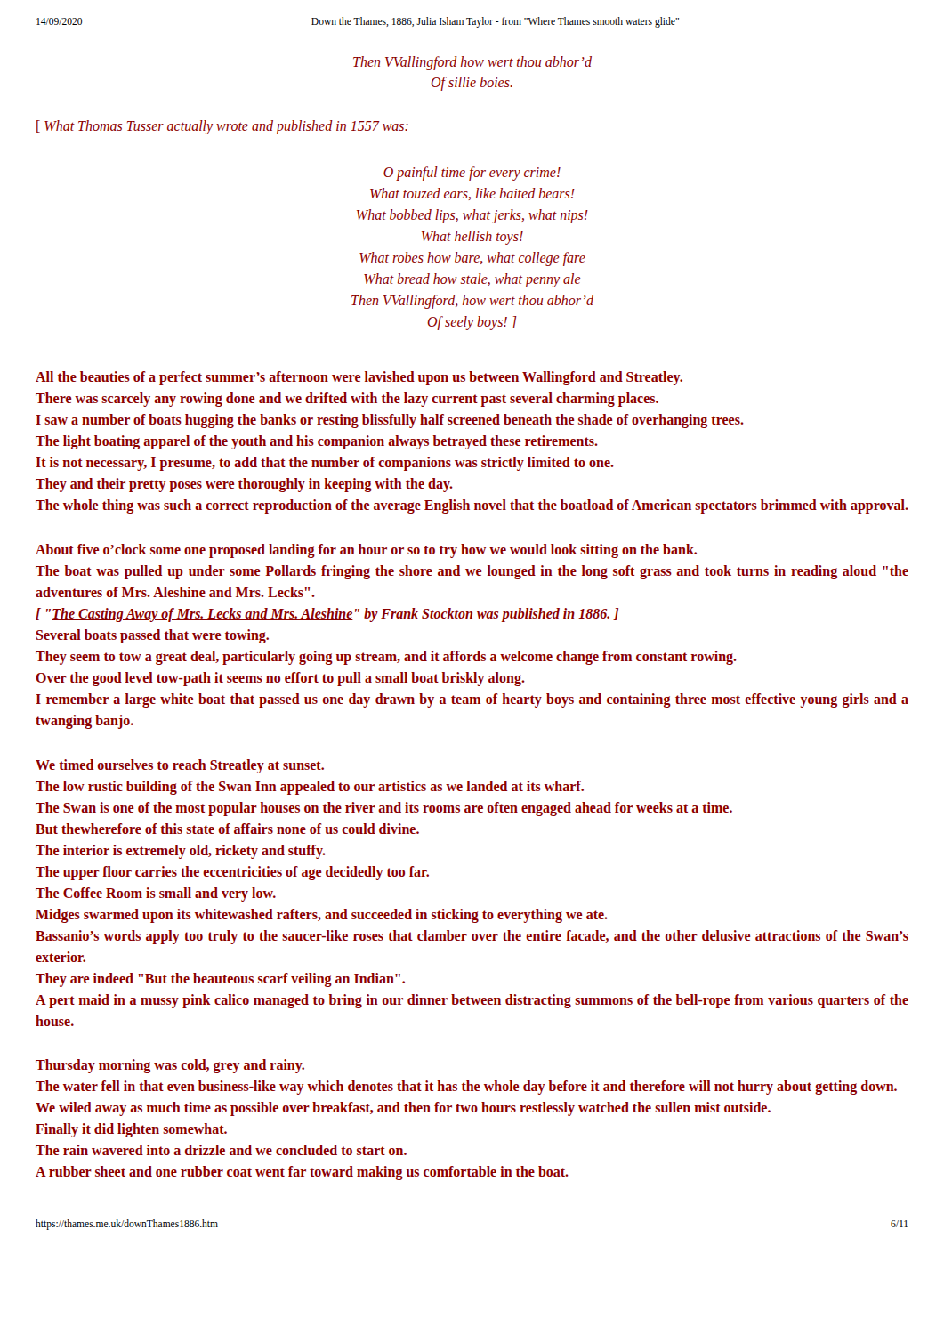14/09/2020 Down the Thames, 1886, Julia Isham Taylor - from "Where Thames smooth waters glide"
Then VVallingford how wert thou abhor’d
Of sillie boies.
[ What Thomas Tusser actually wrote and published in 1557 was:
O painful time for every crime!
What touzed ears, like baited bears!
What bobbed lips, what jerks, what nips!
What hellish toys!
What robes how bare, what college fare
What bread how stale, what penny ale
Then VVallingford, how wert thou abhor’d
Of seely boys! ]
All the beauties of a perfect summer’s afternoon were lavished upon us between Wallingford and Streatley.
There was scarcely any rowing done and we drifted with the lazy current past several charming places.
I saw a number of boats hugging the banks or resting blissfully half screened beneath the shade of overhanging trees.
The light boating apparel of the youth and his companion always betrayed these retirements.
It is not necessary, I presume, to add that the number of companions was strictly limited to one.
They and their pretty poses were thoroughly in keeping with the day.
The whole thing was such a correct reproduction of the average English novel that the boatload of American spectators brimmed with approval.
About five o’clock some one proposed landing for an hour or so to try how we would look sitting on the bank.
The boat was pulled up under some Pollards fringing the shore and we lounged in the long soft grass and took turns in reading aloud "the adventures of Mrs. Aleshine and Mrs. Lecks".
[ "The Casting Away of Mrs. Lecks and Mrs. Aleshine" by Frank Stockton was published in 1886. ]
Several boats passed that were towing.
They seem to tow a great deal, particularly going up stream, and it affords a welcome change from constant rowing.
Over the good level tow-path it seems no effort to pull a small boat briskly along.
I remember a large white boat that passed us one day drawn by a team of hearty boys and containing three most effective young girls and a twanging banjo.
We timed ourselves to reach Streatley at sunset.
The low rustic building of the Swan Inn appealed to our artistics as we landed at its wharf.
The Swan is one of the most popular houses on the river and its rooms are often engaged ahead for weeks at a time.
But thewherefore of this state of affairs none of us could divine.
The interior is extremely old, rickety and stuffy.
The upper floor carries the eccentricities of age decidedly too far.
The Coffee Room is small and very low.
Midges swarmed upon its whitewashed rafters, and succeeded in sticking to everything we ate.
Bassanio’s words apply too truly to the saucer-like roses that clamber over the entire facade, and the other delusive attractions of the Swan’s exterior.
They are indeed "But the beauteous scarf veiling an Indian".
A pert maid in a mussy pink calico managed to bring in our dinner between distracting summons of the bell-rope from various quarters of the house.
Thursday morning was cold, grey and rainy.
The water fell in that even business-like way which denotes that it has the whole day before it and therefore will not hurry about getting down.
We wiled away as much time as possible over breakfast, and then for two hours restlessly watched the sullen mist outside.
Finally it did lighten somewhat.
The rain wavered into a drizzle and we concluded to start on.
A rubber sheet and one rubber coat went far toward making us comfortable in the boat.
https://thames.me.uk/downThames1886.htm 6/11